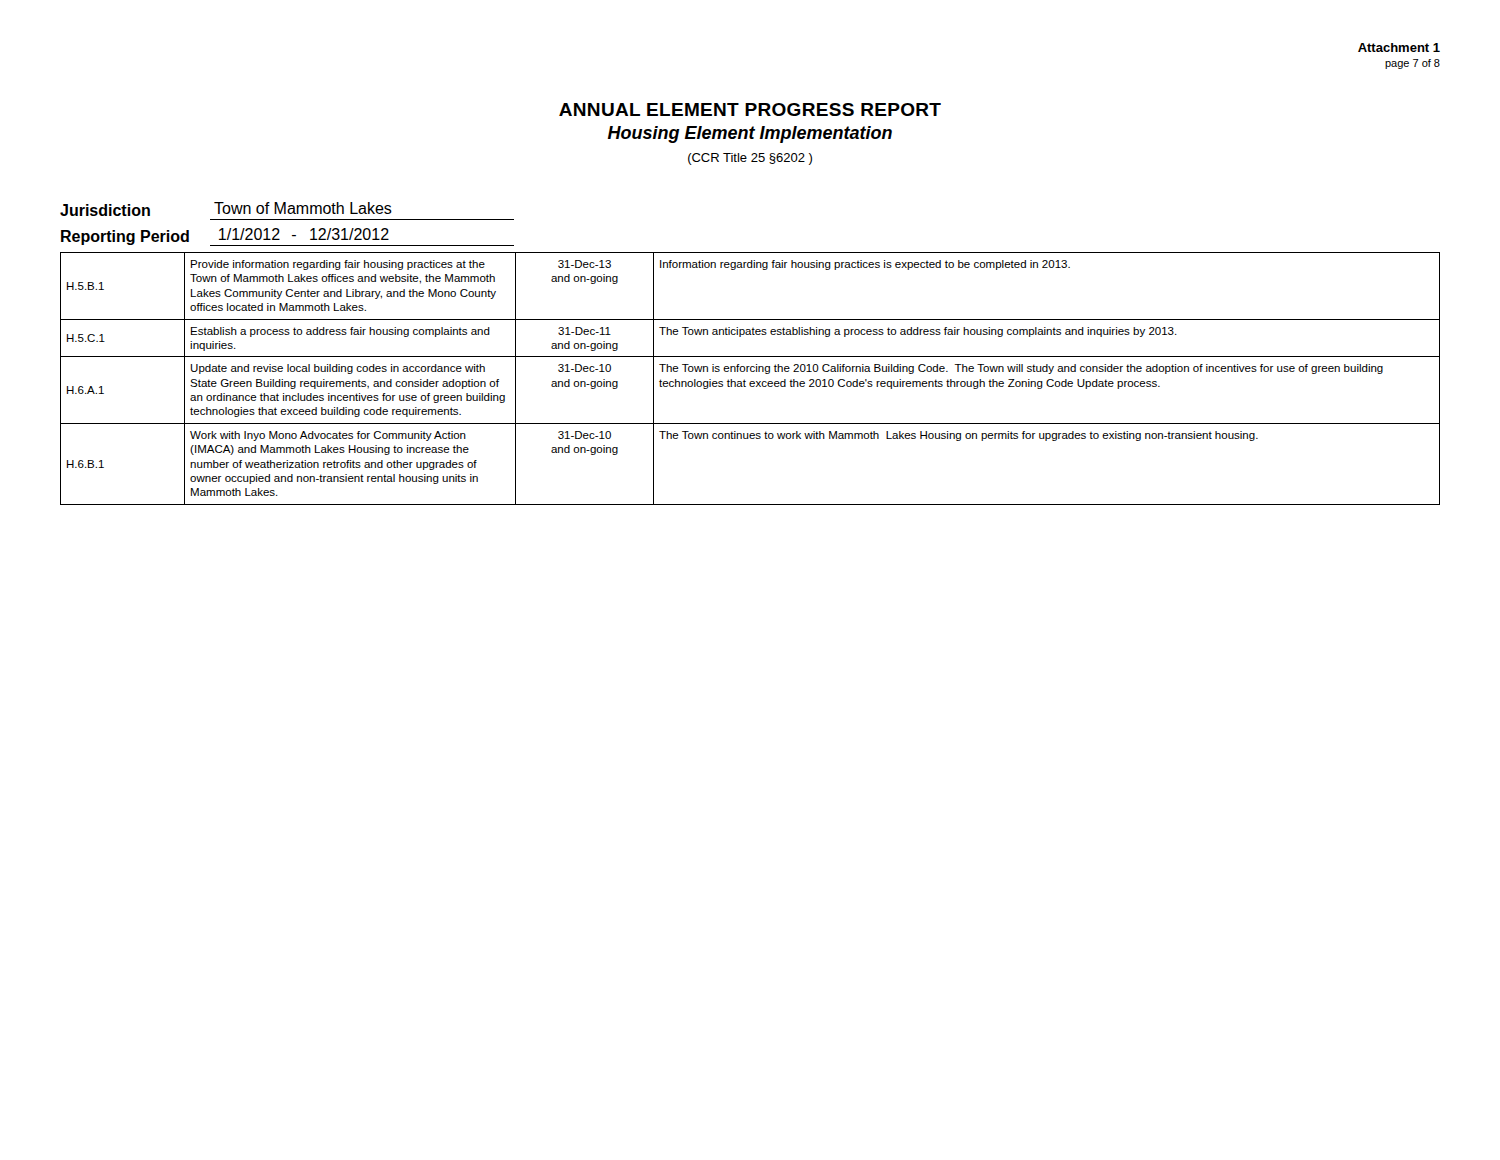Attachment 1
page 7 of 8
ANNUAL ELEMENT PROGRESS REPORT
Housing Element Implementation
(CCR Title 25 §6202 )
Jurisdiction
Town of Mammoth Lakes
Reporting Period
1/1/2012-12/31/2012
| H.5.B.1 | Provide information regarding fair housing practices at the Town of Mammoth Lakes offices and website, the Mammoth Lakes Community Center and Library, and the Mono County offices located in Mammoth Lakes. | 31-Dec-13 and on-going | Information regarding fair housing practices is expected to be completed in 2013. |
| H.5.C.1 | Establish a process to address fair housing complaints and inquiries. | 31-Dec-11 and on-going | The Town anticipates establishing a process to address fair housing complaints and inquiries by 2013. |
| H.6.A.1 | Update and revise local building codes in accordance with State Green Building requirements, and consider adoption of an ordinance that includes incentives for use of green building technologies that exceed building code requirements. | 31-Dec-10 and on-going | The Town is enforcing the 2010 California Building Code. The Town will study and consider the adoption of incentives for use of green building technologies that exceed the 2010 Code's requirements through the Zoning Code Update process. |
| H.6.B.1 | Work with Inyo Mono Advocates for Community Action (IMACA) and Mammoth Lakes Housing to increase the number of weatherization retrofits and other upgrades of owner occupied and non-transient rental housing units in Mammoth Lakes. | 31-Dec-10 and on-going | The Town continues to work with Mammoth Lakes Housing on permits for upgrades to existing non-transient housing. |